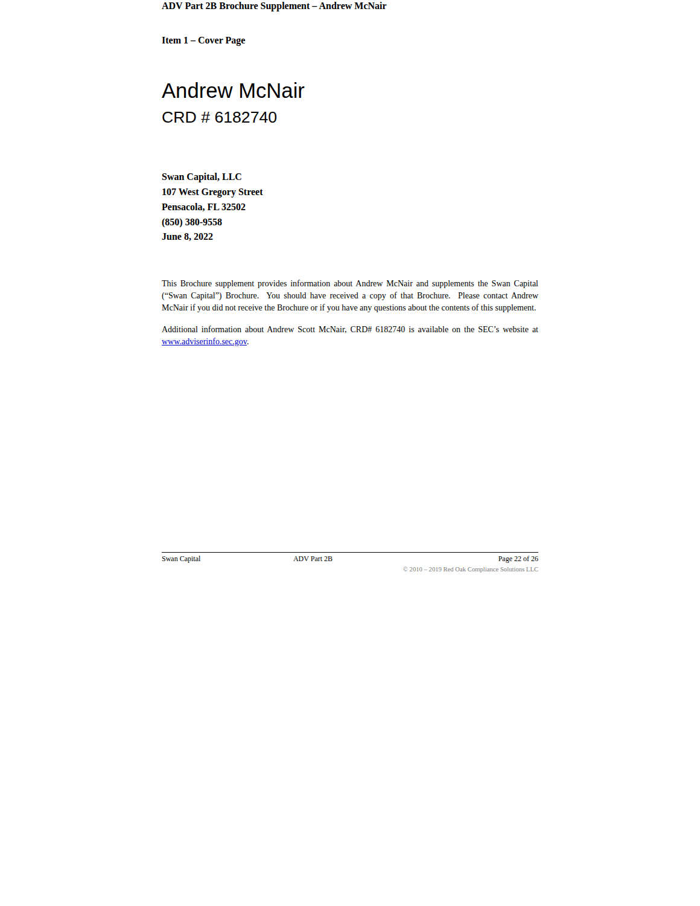ADV Part 2B Brochure Supplement – Andrew McNair
Item 1 – Cover Page
Andrew McNair
CRD # 6182740
Swan Capital, LLC
107 West Gregory Street
Pensacola, FL 32502
(850) 380-9558
June 8, 2022
This Brochure supplement provides information about Andrew McNair and supplements the Swan Capital (“Swan Capital”) Brochure. You should have received a copy of that Brochure. Please contact Andrew McNair if you did not receive the Brochure or if you have any questions about the contents of this supplement.
Additional information about Andrew Scott McNair, CRD# 6182740 is available on the SEC’s website at www.adviserinfo.sec.gov.
Swan Capital ADV Part 2B Page 22 of 26
© 2010 – 2019 Red Oak Compliance Solutions LLC